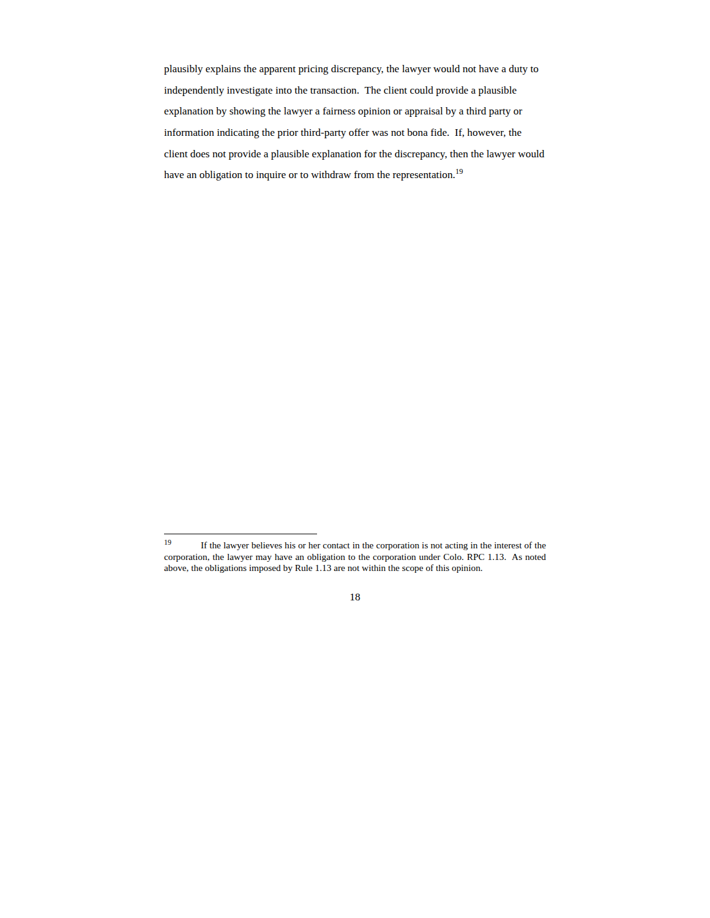plausibly explains the apparent pricing discrepancy, the lawyer would not have a duty to independently investigate into the transaction. The client could provide a plausible explanation by showing the lawyer a fairness opinion or appraisal by a third party or information indicating the prior third-party offer was not bona fide. If, however, the client does not provide a plausible explanation for the discrepancy, then the lawyer would have an obligation to inquire or to withdraw from the representation.19
19 If the lawyer believes his or her contact in the corporation is not acting in the interest of the corporation, the lawyer may have an obligation to the corporation under Colo. RPC 1.13. As noted above, the obligations imposed by Rule 1.13 are not within the scope of this opinion.
18